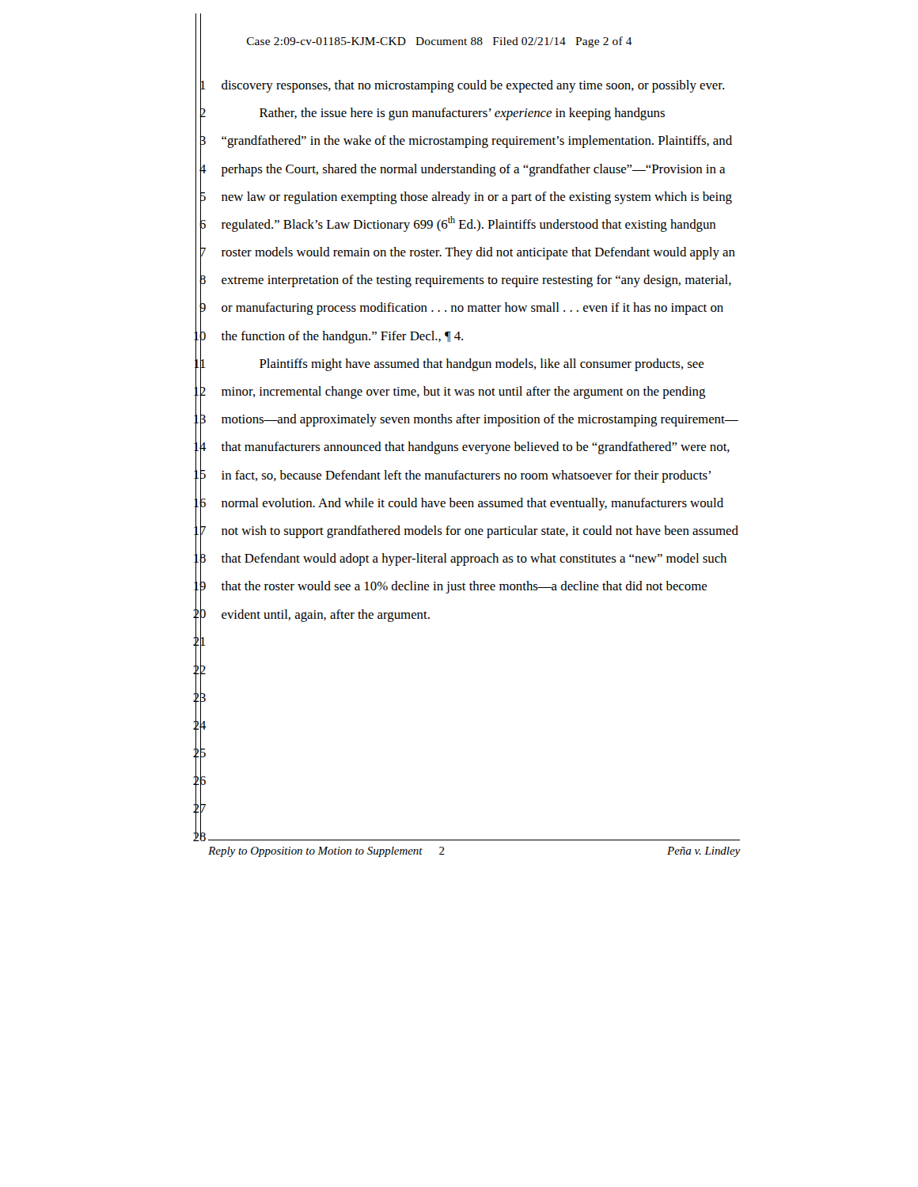Case 2:09-cv-01185-KJM-CKD Document 88 Filed 02/21/14 Page 2 of 4
1
2
3
4
5
6
7
8
9
10
11
12
13
14
15
16
17
18
19
20
21
22
23
24
25
26
27
28
discovery responses, that no microstamping could be expected any time soon, or possibly ever.
Rather, the issue here is gun manufacturers’ experience in keeping handguns “grandfathered” in the wake of the microstamping requirement’s implementation. Plaintiffs, and perhaps the Court, shared the normal understanding of a “grandfather clause”—“Provision in a new law or regulation exempting those already in or a part of the existing system which is being regulated.” Black’s Law Dictionary 699 (6th Ed.). Plaintiffs understood that existing handgun roster models would remain on the roster. They did not anticipate that Defendant would apply an extreme interpretation of the testing requirements to require restesting for “any design, material, or manufacturing process modification . . . no matter how small . . . even if it has no impact on the function of the handgun.” Fifer Decl., ¶ 4.
Plaintiffs might have assumed that handgun models, like all consumer products, see minor, incremental change over time, but it was not until after the argument on the pending motions—and approximately seven months after imposition of the microstamping requirement—that manufacturers announced that handguns everyone believed to be “grandfathered” were not, in fact, so, because Defendant left the manufacturers no room whatsoever for their products’ normal evolution. And while it could have been assumed that eventually, manufacturers would not wish to support grandfathered models for one particular state, it could not have been assumed that Defendant would adopt a hyper-literal approach as to what constitutes a “new” model such that the roster would see a 10% decline in just three months—a decline that did not become evident until, again, after the argument.
Reply to Opposition to Motion to Supplement 2 Peña v. Lindley